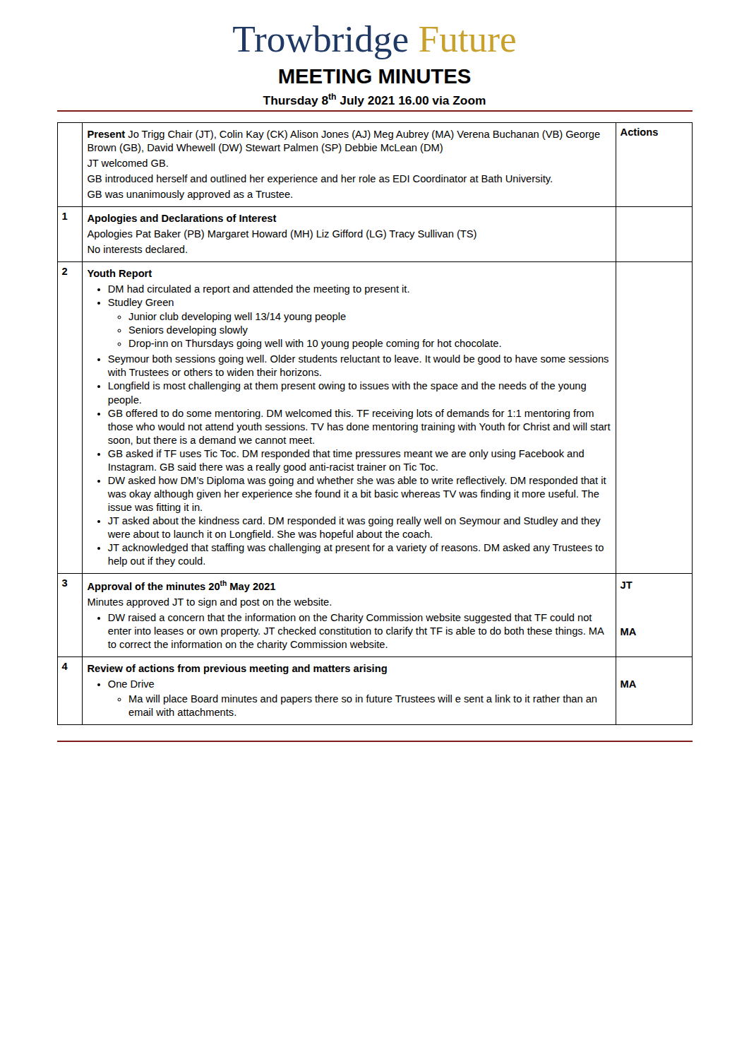Trowbridge Future
MEETING MINUTES
Thursday 8th July 2021 16.00 via Zoom
| | Present Jo Trigg Chair (JT), Colin Kay (CK) Alison Jones (AJ) Meg Aubrey (MA) Verena Buchanan (VB) George Brown (GB), David Whewell (DW) Stewart Palmen (SP) Debbie McLean (DM) JT welcomed GB. GB introduced herself and outlined her experience and her role as EDI Coordinator at Bath University. GB was unanimously approved as a Trustee. | Actions |
| 1 | Apologies and Declarations of Interest Apologies Pat Baker (PB) Margaret Howard (MH) Liz Gifford (LG) Tracy Sullivan (TS) No interests declared. | |
| 2 | Youth Report DM had circulated a report and attended the meeting to present it. Studley Green Junior club developing well 13/14 young people Seniors developing slowly Drop-inn on Thursdays going well with 10 young people coming for hot chocolate. Seymour both sessions going well. Older students reluctant to leave. It would be good to have some sessions with Trustees or others to widen their horizons. Longfield is most challenging at them present owing to issues with the space and the needs of the young people. GB offered to do some mentoring. DM welcomed this. TF receiving lots of demands for 1:1 mentoring from those who would not attend youth sessions. TV has done mentoring training with Youth for Christ and will start soon, but there is a demand we cannot meet. GB asked if TF uses Tic Toc. DM responded that time pressures meant we are only using Facebook and Instagram. GB said there was a really good anti-racist trainer on Tic Toc. DW asked how DM’s Diploma was going and whether she was able to write reflectively. DM responded that it was okay although given her experience she found it a bit basic whereas TV was finding it more useful. The issue was fitting it in. JT asked about the kindness card. DM responded it was going really well on Seymour and Studley and they were about to launch it on Longfield. She was hopeful about the coach. JT acknowledged that staffing was challenging at present for a variety of reasons. DM asked any Trustees to help out if they could. | |
| 3 | Approval of the minutes 20 th May 2021 Minutes approved JT to sign and post on the website. DW raised a concern that the information on the Charity Commission website suggested that TF could not enter into leases or own property. JT checked constitution to clarify tht TF is able to do both these things. MA to correct the information on the charity Commission website. | JT MA |
| 4 | Review of actions from previous meeting and matters arising One Drive Ma will place Board minutes and papers there so in future Trustees will e sent a link to it rather than an email with attachments. | MA |